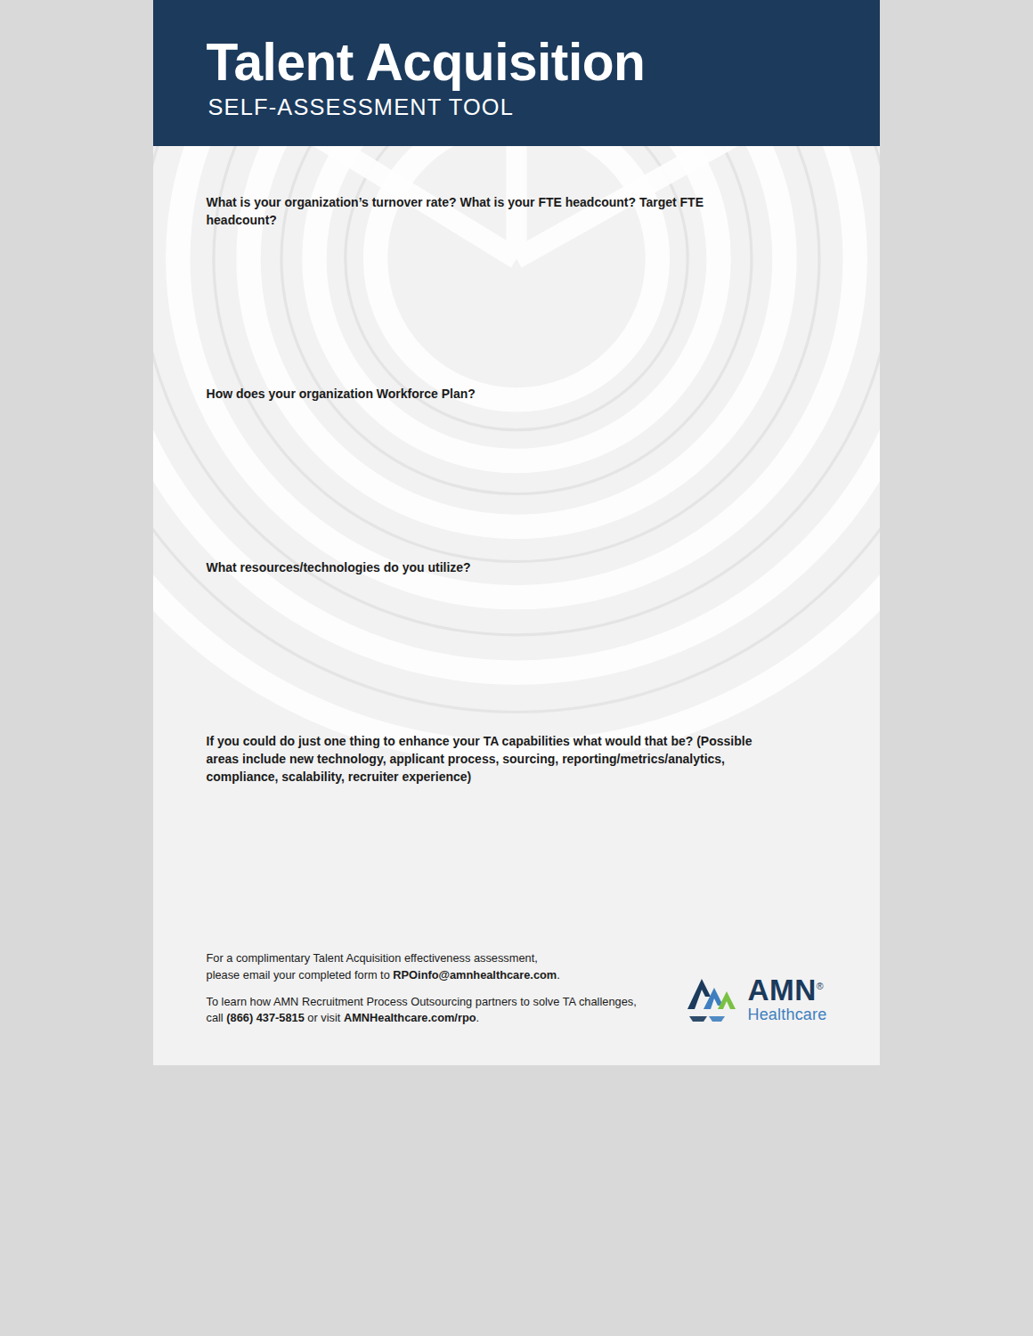Talent Acquisition
SELF-ASSESSMENT TOOL
What is your organization’s turnover rate? What is your FTE headcount? Target FTE headcount?
How does your organization Workforce Plan?
What resources/technologies do you utilize?
If you could do just one thing to enhance your TA capabilities what would that be? (Possible areas include new technology, applicant process, sourcing, reporting/metrics/analytics, compliance, scalability, recruiter experience)
For a complimentary Talent Acquisition effectiveness assessment,
please email your completed form to RPOinfo@amnhealthcare.com.
To learn how AMN Recruitment Process Outsourcing partners to solve TA challenges,
call (866) 437-5815 or visit AMNHealthcare.com/rpo.
AMN®
Healthcare